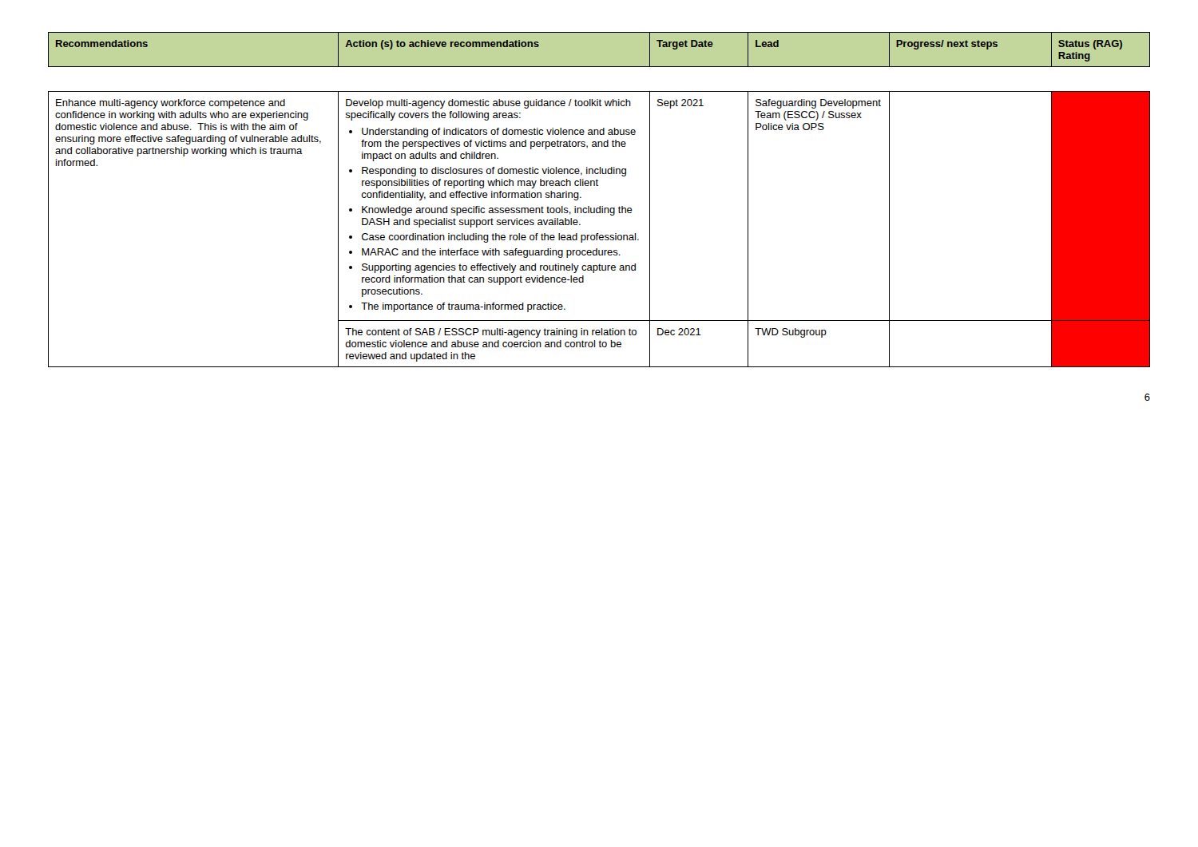| Recommendations | Action (s) to achieve recommendations | Target Date | Lead | Progress/ next steps | Status (RAG) Rating |
| --- | --- | --- | --- | --- | --- |
| Enhance multi-agency workforce competence and confidence in working with adults who are experiencing domestic violence and abuse. This is with the aim of ensuring more effective safeguarding of vulnerable adults, and collaborative partnership working which is trauma informed. | Develop multi-agency domestic abuse guidance / toolkit which specifically covers the following areas: Understanding of indicators of domestic violence and abuse from the perspectives of victims and perpetrators, and the impact on adults and children. Responding to disclosures of domestic violence, including responsibilities of reporting which may breach client confidentiality, and effective information sharing. Knowledge around specific assessment tools, including the DASH and specialist support services available. Case coordination including the role of the lead professional. MARAC and the interface with safeguarding procedures. Supporting agencies to effectively and routinely capture and record information that can support evidence-led prosecutions. The importance of trauma-informed practice. | Sept 2021 | Safeguarding Development Team (ESCC) / Sussex Police via OPS | | R |
| The content of SAB / ESSCP multi-agency training in relation to domestic violence and abuse and coercion and control to be reviewed and updated in the | Dec 2021 | TWD Subgroup | | R |
6